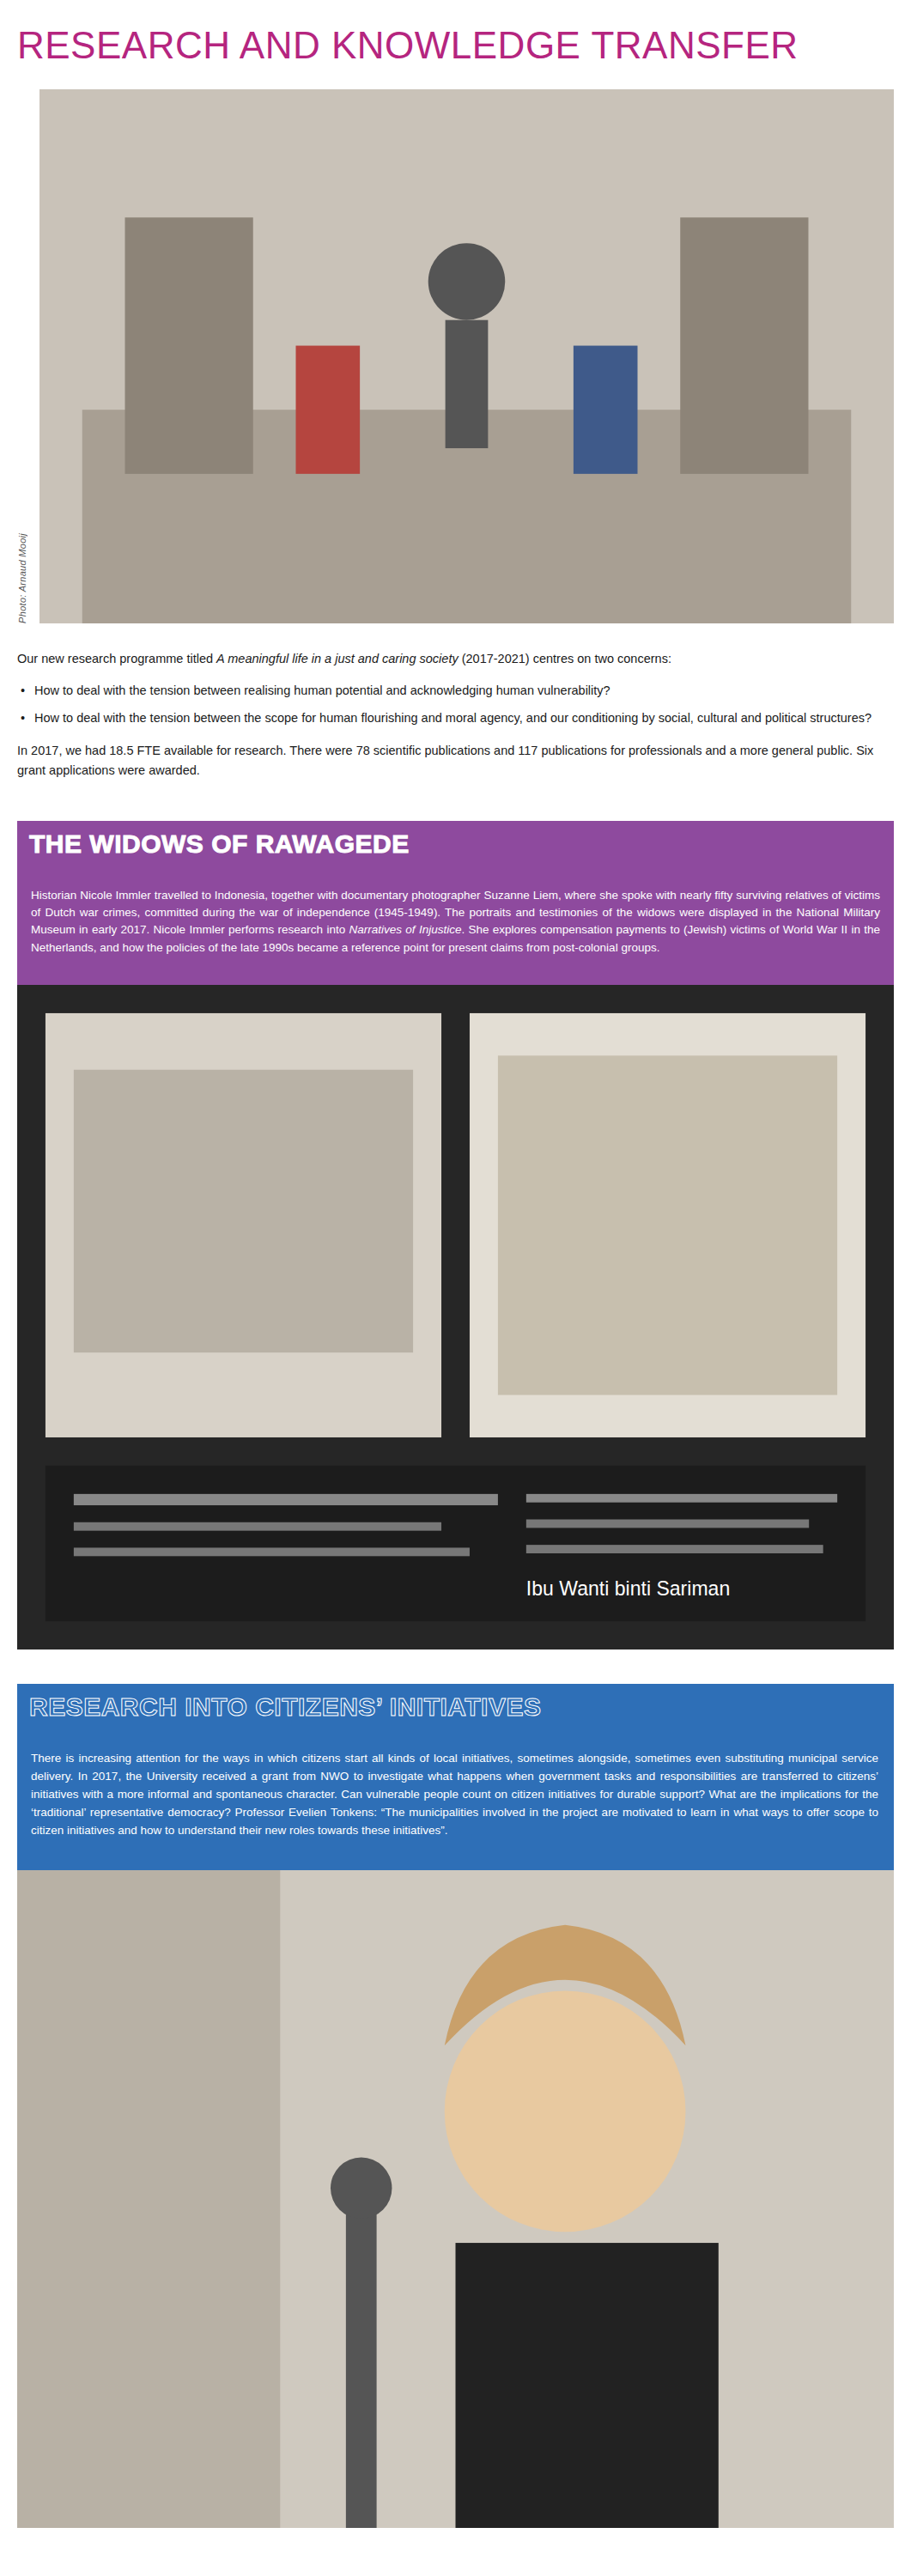Research and Knowledge Transfer
Photo: Arnaud Mooij
Our new research programme titled A meaningful life in a just and caring society (2017-2021) centres on two concerns:
How to deal with the tension between realising human potential and acknowledging human vulnerability?
How to deal with the tension between the scope for human flourishing and moral agency, and our conditioning by social, cultural and political structures?
In 2017, we had 18.5 FTE available for research. There were 78 scientific publications and 117 publications for professionals and a more general public. Six grant applications were awarded.
The Widows of Rawagede
Historian Nicole Immler travelled to Indonesia, together with documentary photographer Suzanne Liem, where she spoke with nearly fifty surviving relatives of victims of Dutch war crimes, committed during the war of independence (1945-1949). The portraits and testimonies of the widows were displayed in the National Military Museum in early 2017. Nicole Immler performs research into Narratives of Injustice. She explores compensation payments to (Jewish) victims of World War II in the Netherlands, and how the policies of the late 1990s became a reference point for present claims from post-colonial groups.
Photo: Leonor Faber-Jonker
Research into Citizens’ Initiatives
There is increasing attention for the ways in which citizens start all kinds of local initiatives, sometimes alongside, sometimes even substituting municipal service delivery. In 2017, the University received a grant from NWO to investigate what happens when government tasks and responsibilities are transferred to citizens’ initiatives with a more informal and spontaneous character. Can vulnerable people count on citizen initiatives for durable support? What are the implications for the ‘traditional’ representative democracy? Professor Evelien Tonkens: “The municipalities involved in the project are motivated to learn in what ways to offer scope to citizen initiatives and how to understand their new roles towards these initiatives”.
Photo: Lilian van Rooij